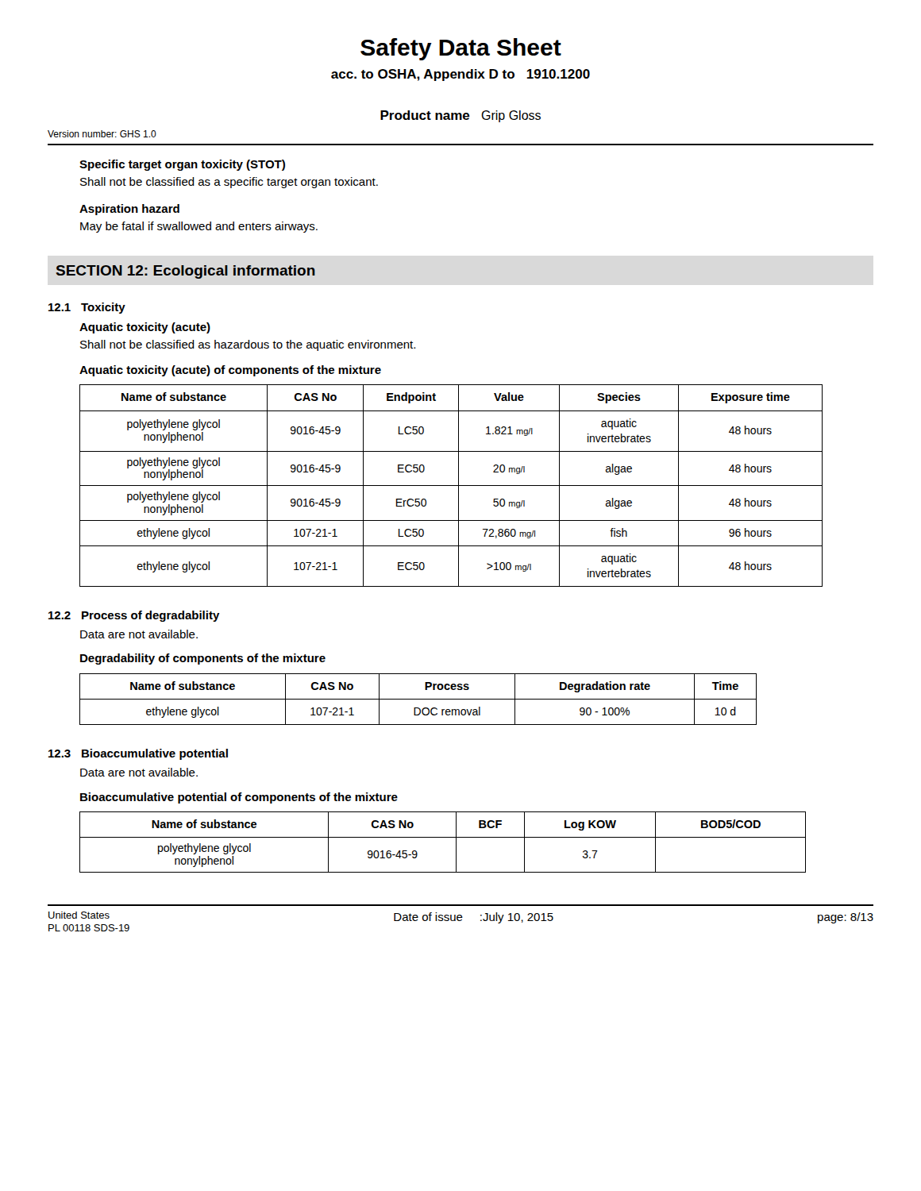Safety Data Sheet
acc. to OSHA, Appendix D to 1910.1200
Product name Grip Gloss
Version number: GHS 1.0
Specific target organ toxicity (STOT)
Shall not be classified as a specific target organ toxicant.
Aspiration hazard
May be fatal if swallowed and enters airways.
SECTION 12: Ecological information
12.1 Toxicity
Aquatic toxicity (acute)
Shall not be classified as hazardous to the aquatic environment.
Aquatic toxicity (acute) of components of the mixture
| Name of substance | CAS No | Endpoint | Value | Species | Exposure time |
| --- | --- | --- | --- | --- | --- |
| polyethylene glycol nonylphenol | 9016-45-9 | LC50 | 1.821 mg/l | aquatic invertebrates | 48 hours |
| polyethylene glycol nonylphenol | 9016-45-9 | EC50 | 20 mg/l | algae | 48 hours |
| polyethylene glycol nonylphenol | 9016-45-9 | ErC50 | 50 mg/l | algae | 48 hours |
| ethylene glycol | 107-21-1 | LC50 | 72,860 mg/l | fish | 96 hours |
| ethylene glycol | 107-21-1 | EC50 | >100 mg/l | aquatic invertebrates | 48 hours |
12.2 Process of degradability
Data are not available.
Degradability of components of the mixture
| Name of substance | CAS No | Process | Degradation rate | Time |
| --- | --- | --- | --- | --- |
| ethylene glycol | 107-21-1 | DOC removal | 90 - 100% | 10 d |
12.3 Bioaccumulative potential
Data are not available.
Bioaccumulative potential of components of the mixture
| Name of substance | CAS No | BCF | Log KOW | BOD5/COD |
| --- | --- | --- | --- | --- |
| polyethylene glycol nonylphenol | 9016-45-9 | | 3.7 | |
United States
PL 00118 SDS-19
Date of issue :July 10, 2015
page: 8/13